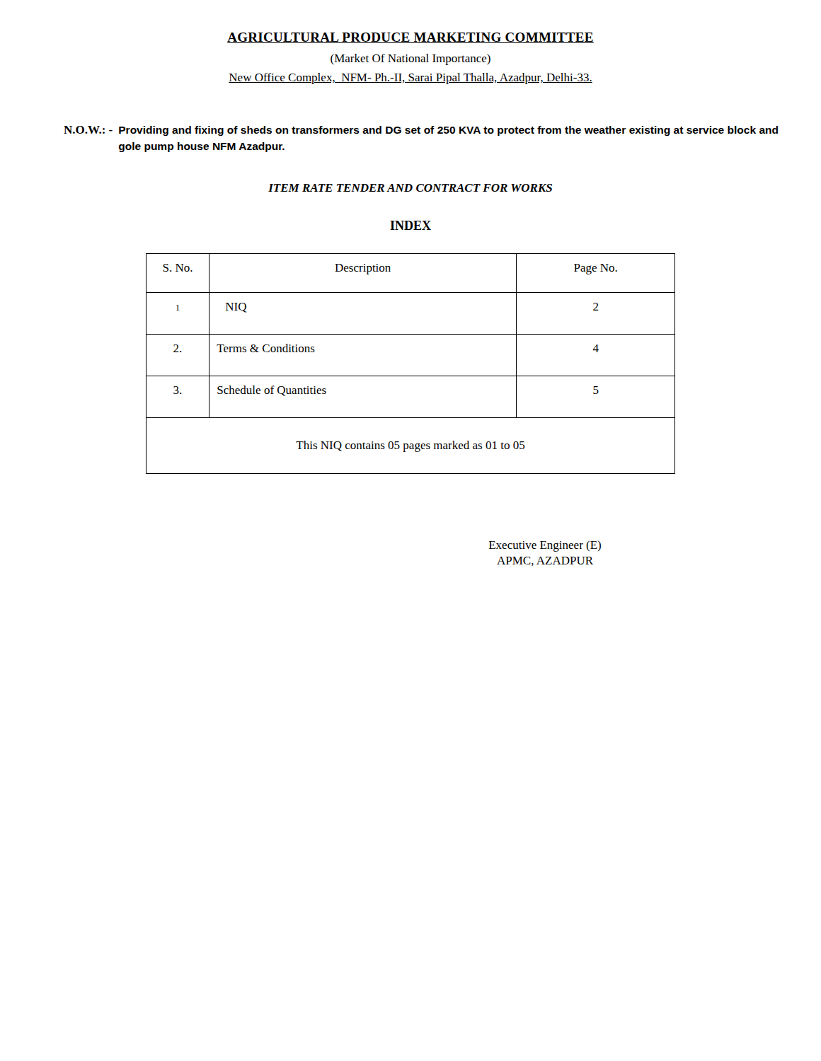AGRICULTURAL PRODUCE MARKETING COMMITTEE
(Market Of National Importance)
New Office Complex, NFM- Ph.-II, Sarai Pipal Thalla, Azadpur, Delhi-33.
N.O.W.: - Providing and fixing of sheds on transformers and DG set of 250 KVA to protect from the weather existing at service block and gole pump house NFM Azadpur.
ITEM RATE TENDER AND CONTRACT FOR WORKS
INDEX
| S. No. | Description | Page No. |
| 1 | NIQ | 2 |
| 2. | Terms & Conditions | 4 |
| 3. | Schedule of Quantities | 5 |
| This NIQ contains 05 pages marked as 01 to 05 |
Executive Engineer (E)
APMC, AZADPUR